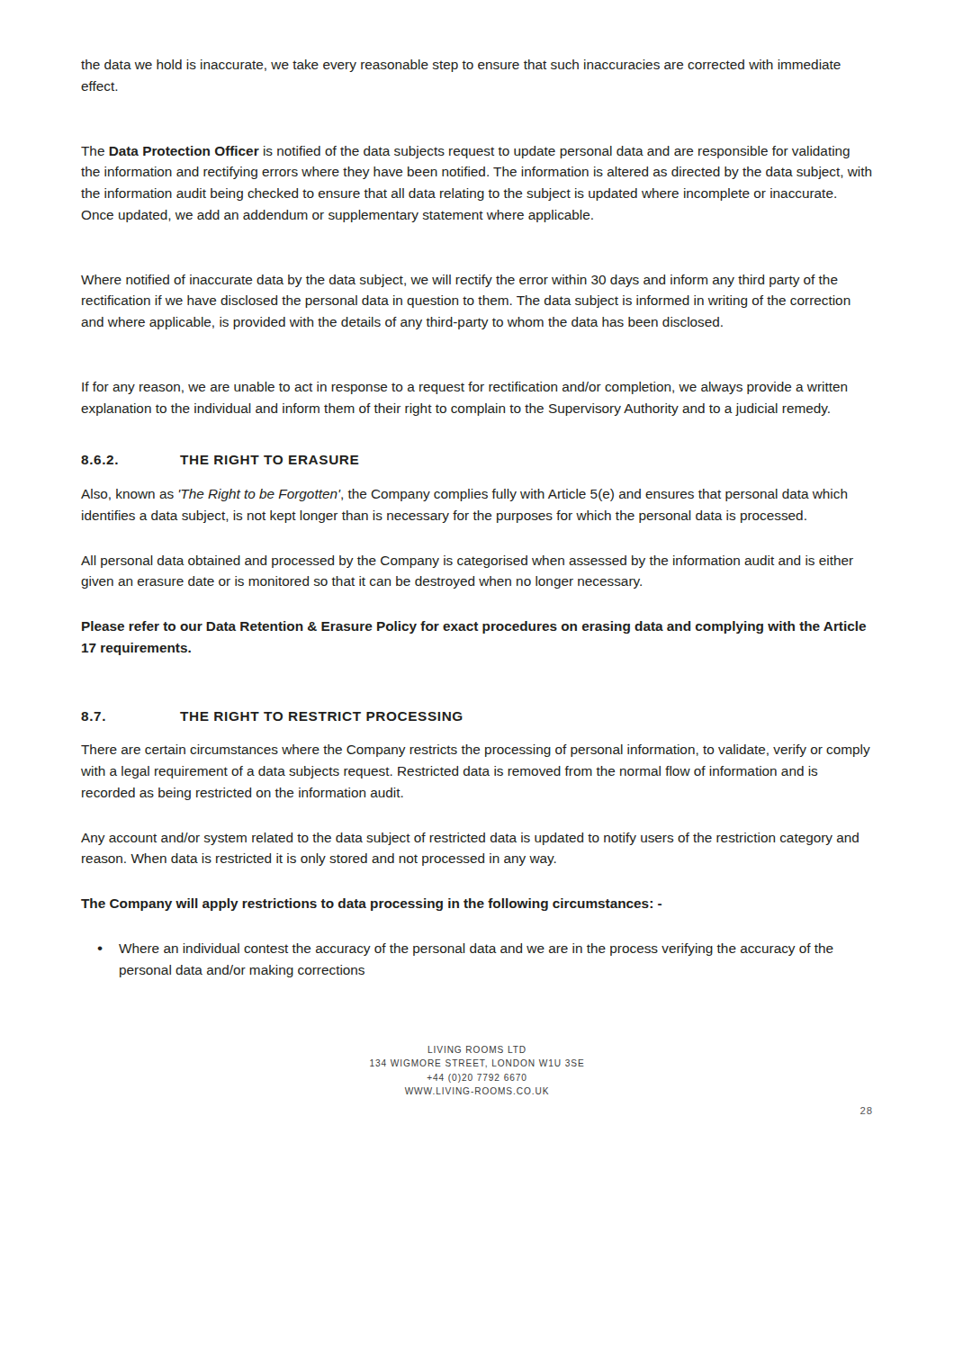the data we hold is inaccurate, we take every reasonable step to ensure that such inaccuracies are corrected with immediate effect.
The Data Protection Officer is notified of the data subjects request to update personal data and are responsible for validating the information and rectifying errors where they have been notified. The information is altered as directed by the data subject, with the information audit being checked to ensure that all data relating to the subject is updated where incomplete or inaccurate. Once updated, we add an addendum or supplementary statement where applicable.
Where notified of inaccurate data by the data subject, we will rectify the error within 30 days and inform any third party of the rectification if we have disclosed the personal data in question to them. The data subject is informed in writing of the correction and where applicable, is provided with the details of any third-party to whom the data has been disclosed.
If for any reason, we are unable to act in response to a request for rectification and/or completion, we always provide a written explanation to the individual and inform them of their right to complain to the Supervisory Authority and to a judicial remedy.
8.6.2. THE RIGHT TO ERASURE
Also, known as 'The Right to be Forgotten', the Company complies fully with Article 5(e) and ensures that personal data which identifies a data subject, is not kept longer than is necessary for the purposes for which the personal data is processed.
All personal data obtained and processed by the Company is categorised when assessed by the information audit and is either given an erasure date or is monitored so that it can be destroyed when no longer necessary.
Please refer to our Data Retention & Erasure Policy for exact procedures on erasing data and complying with the Article 17 requirements.
8.7. THE RIGHT TO RESTRICT PROCESSING
There are certain circumstances where the Company restricts the processing of personal information, to validate, verify or comply with a legal requirement of a data subjects request. Restricted data is removed from the normal flow of information and is recorded as being restricted on the information audit.
Any account and/or system related to the data subject of restricted data is updated to notify users of the restriction category and reason. When data is restricted it is only stored and not processed in any way.
The Company will apply restrictions to data processing in the following circumstances: -
Where an individual contest the accuracy of the personal data and we are in the process verifying the accuracy of the personal data and/or making corrections
LIVING ROOMS LTD
134 WIGMORE STREET, LONDON W1U 3SE
+44 (0)20 7792 6670
WWW.LIVING-ROOMS.CO.UK
28